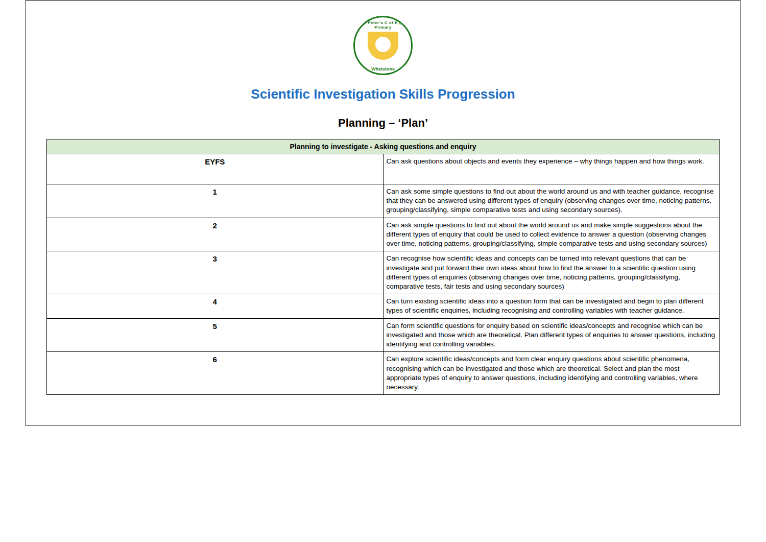St. Peter's C of E (A) Primary
Whetstone
Scientific Investigation Skills Progression
Planning – ‘Plan’
| Planning to investigate - Asking questions and enquiry |
| --- |
| EYFS | Can ask questions about objects and events they experience – why things happen and how things work. |
| 1 | Can ask some simple questions to find out about the world around us and with teacher guidance, recognise that they can be answered using different types of enquiry (observing changes over time, noticing patterns, grouping/classifying, simple comparative tests and using secondary sources). |
| 2 | Can ask simple questions to find out about the world around us and make simple suggestions about the different types of enquiry that could be used to collect evidence to answer a question (observing changes over time, noticing patterns, grouping/classifying, simple comparative tests and using secondary sources) |
| 3 | Can recognise how scientific ideas and concepts can be turned into relevant questions that can be investigate and put forward their own ideas about how to find the answer to a scientific question using different types of enquiries (observing changes over time, noticing patterns, grouping/classifying, comparative tests, fair tests and using secondary sources) |
| 4 | Can turn existing scientific ideas into a question form that can be investigated and begin to plan different types of scientific enquiries, including recognising and controlling variables with teacher guidance. |
| 5 | Can form scientific questions for enquiry based on scientific ideas/concepts and recognise which can be investigated and those which are theoretical. Plan different types of enquiries to answer questions, including identifying and controlling variables. |
| 6 | Can explore scientific ideas/concepts and form clear enquiry questions about scientific phenomena, recognising which can be investigated and those which are theoretical. Select and plan the most appropriate types of enquiry to answer questions, including identifying and controlling variables, where necessary. |